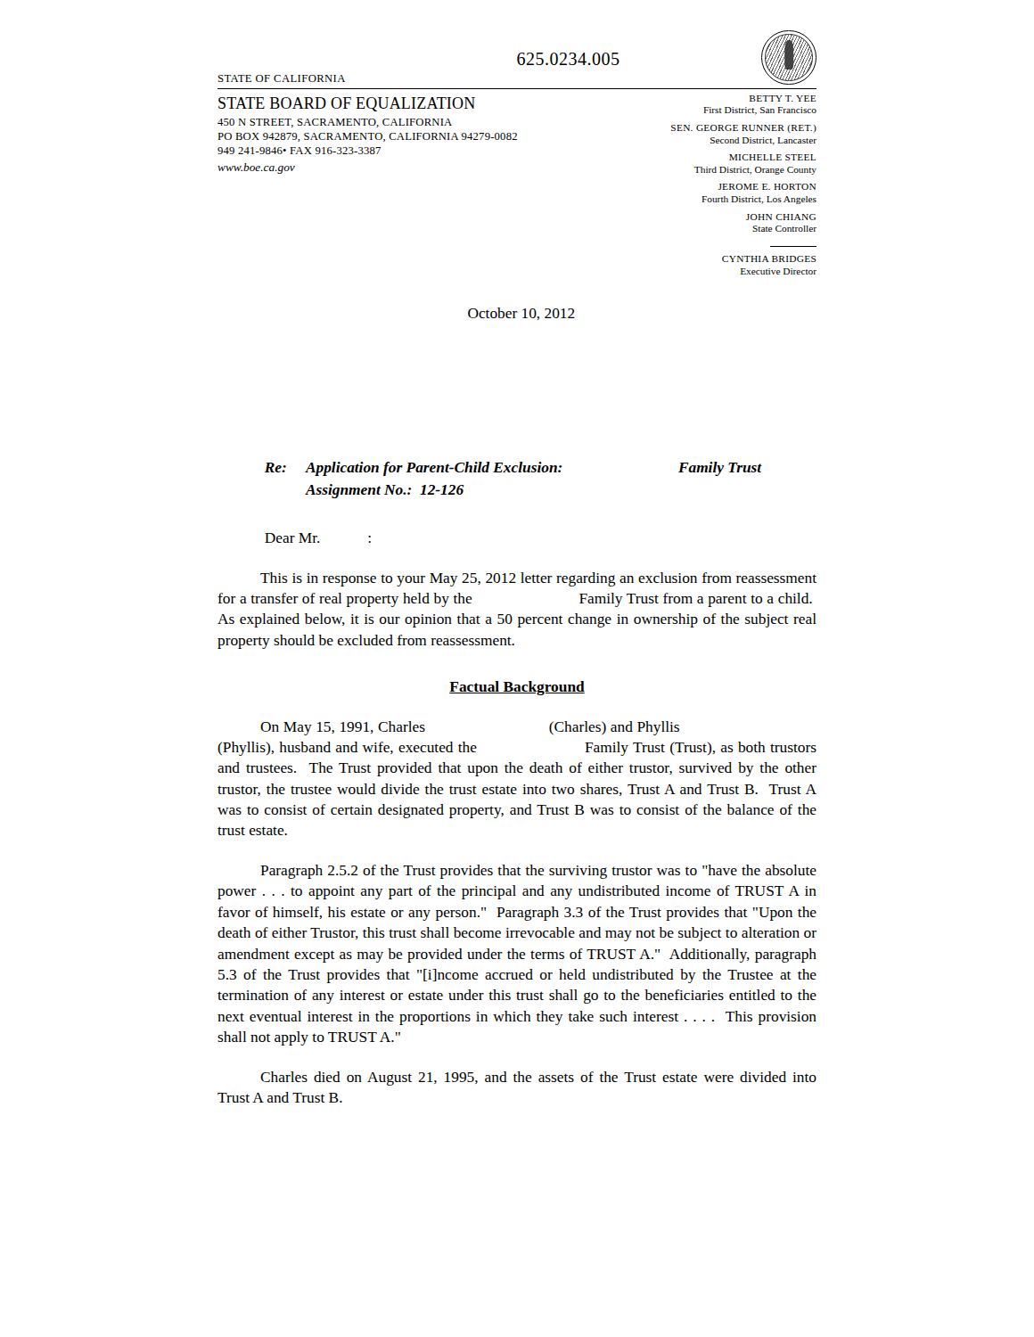625.0234.005
State of California
STATE BOARD OF EQUALIZATION
450 N Street, Sacramento, California
PO Box 942879, Sacramento, California 94279-0082
949 241-9846• FAX 916-323-3387
www.boe.ca.gov
Betty T. Yee
First District, San Francisco
Sen. George Runner (Ret.)
Second District, Lancaster
Michelle Steel
Third District, Orange County
Jerome E. Horton
Fourth District, Los Angeles
John Chiang
State Controller
Cynthia Bridges
Executive Director
October 10, 2012
| Re: | Application for Parent-Child Exclusion: | Family Trust |
| | Assignment No.: 12-126 |
Dear Mr. :
This is in response to your May 25, 2012 letter regarding an exclusion from reassessment for a transfer of real property held by the Family Trust from a parent to a child. As explained below, it is our opinion that a 50 percent change in ownership of the subject real property should be excluded from reassessment.
Factual Background
On May 15, 1991, Charles (Charles) and Phyllis (Phyllis), husband and wife, executed the Family Trust (Trust), as both trustors and trustees. The Trust provided that upon the death of either trustor, survived by the other trustor, the trustee would divide the trust estate into two shares, Trust A and Trust B. Trust A was to consist of certain designated property, and Trust B was to consist of the balance of the trust estate.
Paragraph 2.5.2 of the Trust provides that the surviving trustor was to "have the absolute power . . . to appoint any part of the principal and any undistributed income of TRUST A in favor of himself, his estate or any person." Paragraph 3.3 of the Trust provides that "Upon the death of either Trustor, this trust shall become irrevocable and may not be subject to alteration or amendment except as may be provided under the terms of TRUST A." Additionally, paragraph 5.3 of the Trust provides that "[i]ncome accrued or held undistributed by the Trustee at the termination of any interest or estate under this trust shall go to the beneficiaries entitled to the next eventual interest in the proportions in which they take such interest . . . . This provision shall not apply to TRUST A."
Charles died on August 21, 1995, and the assets of the Trust estate were divided into Trust A and Trust B.